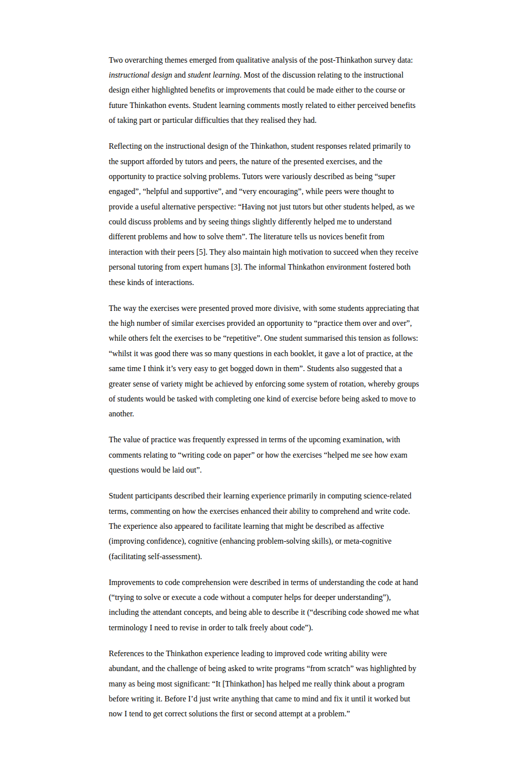Two overarching themes emerged from qualitative analysis of the post-Thinkathon survey data: instructional design and student learning. Most of the discussion relating to the instructional design either highlighted benefits or improvements that could be made either to the course or future Thinkathon events. Student learning comments mostly related to either perceived benefits of taking part or particular difficulties that they realised they had.
Reflecting on the instructional design of the Thinkathon, student responses related primarily to the support afforded by tutors and peers, the nature of the presented exercises, and the opportunity to practice solving problems. Tutors were variously described as being “super engaged”, “helpful and supportive”, and “very encouraging”, while peers were thought to provide a useful alternative perspective: “Having not just tutors but other students helped, as we could discuss problems and by seeing things slightly differently helped me to understand different problems and how to solve them”. The literature tells us novices benefit from interaction with their peers [5]. They also maintain high motivation to succeed when they receive personal tutoring from expert humans [3]. The informal Thinkathon environment fostered both these kinds of interactions.
The way the exercises were presented proved more divisive, with some students appreciating that the high number of similar exercises provided an opportunity to “practice them over and over”, while others felt the exercises to be “repetitive”. One student summarised this tension as follows: “whilst it was good there was so many questions in each booklet, it gave a lot of practice, at the same time I think it’s very easy to get bogged down in them”. Students also suggested that a greater sense of variety might be achieved by enforcing some system of rotation, whereby groups of students would be tasked with completing one kind of exercise before being asked to move to another.
The value of practice was frequently expressed in terms of the upcoming examination, with comments relating to “writing code on paper” or how the exercises “helped me see how exam questions would be laid out”.
Student participants described their learning experience primarily in computing science-related terms, commenting on how the exercises enhanced their ability to comprehend and write code. The experience also appeared to facilitate learning that might be described as affective (improving confidence), cognitive (enhancing problem-solving skills), or meta-cognitive (facilitating self-assessment).
Improvements to code comprehension were described in terms of understanding the code at hand (“trying to solve or execute a code without a computer helps for deeper understanding”), including the attendant concepts, and being able to describe it (“describing code showed me what terminology I need to revise in order to talk freely about code”).
References to the Thinkathon experience leading to improved code writing ability were abundant, and the challenge of being asked to write programs “from scratch” was highlighted by many as being most significant: “It [Thinkathon] has helped me really think about a program before writing it. Before I’d just write anything that came to mind and fix it until it worked but now I tend to get correct solutions the first or second attempt at a problem.”